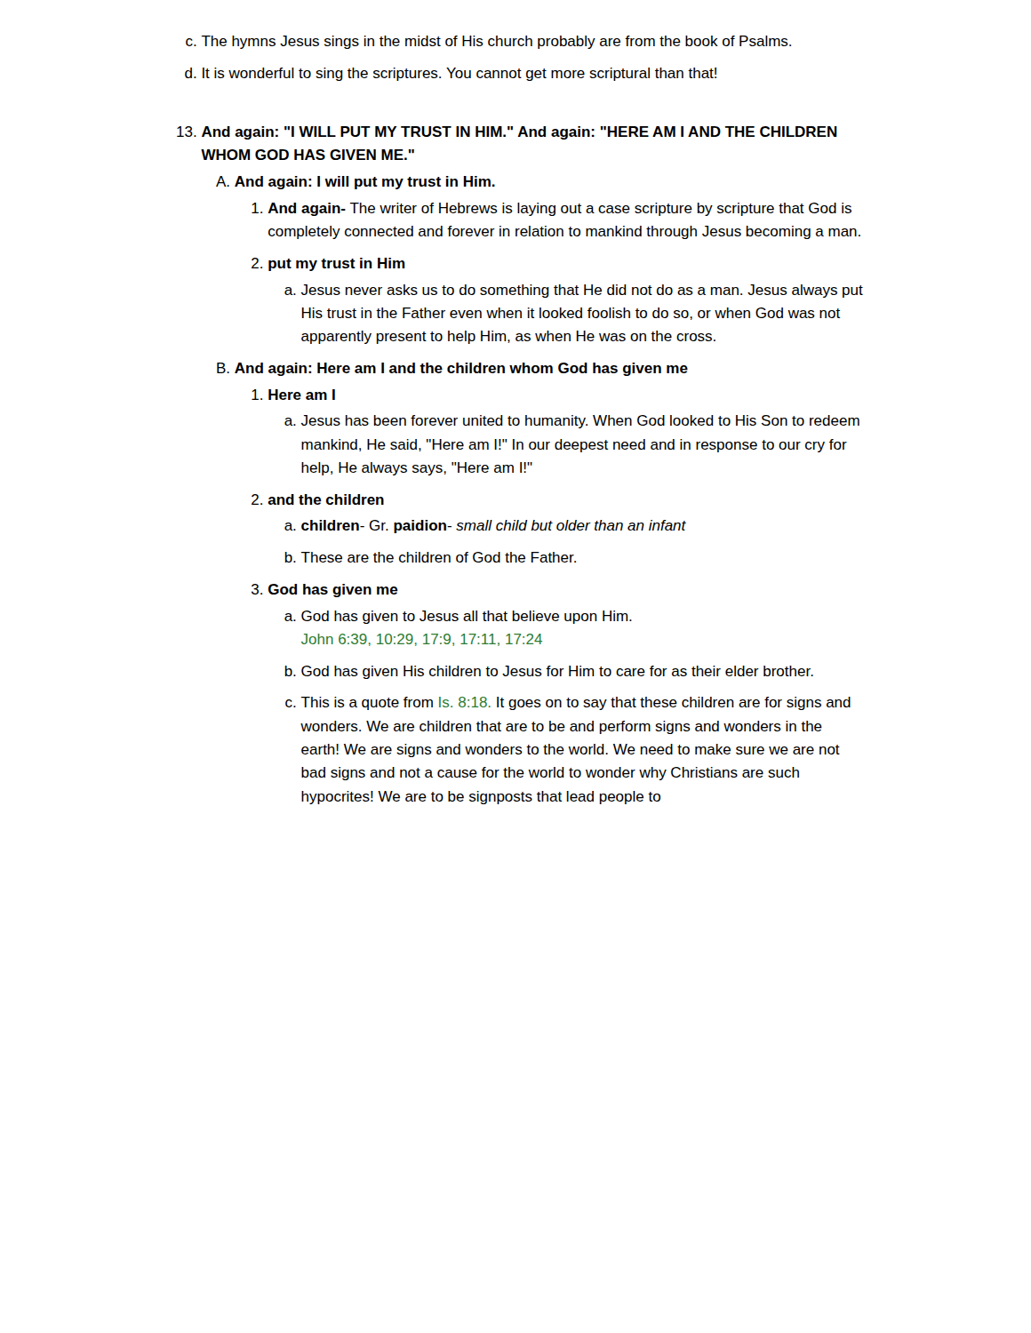The hymns Jesus sings in the midst of His church probably are from the book of Psalms.
It is wonderful to sing the scriptures. You cannot get more scriptural than that!
And again: "I WILL PUT MY TRUST IN HIM." And again: "HERE AM I AND THE CHILDREN WHOM GOD HAS GIVEN ME."
And again: I will put my trust in Him.
And again- The writer of Hebrews is laying out a case scripture by scripture that God is completely connected and forever in relation to mankind through Jesus becoming a man.
put my trust in Him
Jesus never asks us to do something that He did not do as a man. Jesus always put His trust in the Father even when it looked foolish to do so, or when God was not apparently present to help Him, as when He was on the cross.
And again: Here am I and the children whom God has given me
Here am I
Jesus has been forever united to humanity. When God looked to His Son to redeem mankind, He said, "Here am I!" In our deepest need and in response to our cry for help, He always says, "Here am I!"
and the children
children- Gr. paidion- small child but older than an infant
These are the children of God the Father.
God has given me
God has given to Jesus all that believe upon Him.
John 6:39, 10:29, 17:9, 17:11, 17:24
God has given His children to Jesus for Him to care for as their elder brother.
This is a quote from Is. 8:18. It goes on to say that these children are for signs and wonders. We are children that are to be and perform signs and wonders in the earth! We are signs and wonders to the world. We need to make sure we are not bad signs and not a cause for the world to wonder why Christians are such hypocrites! We are to be signposts that lead people to